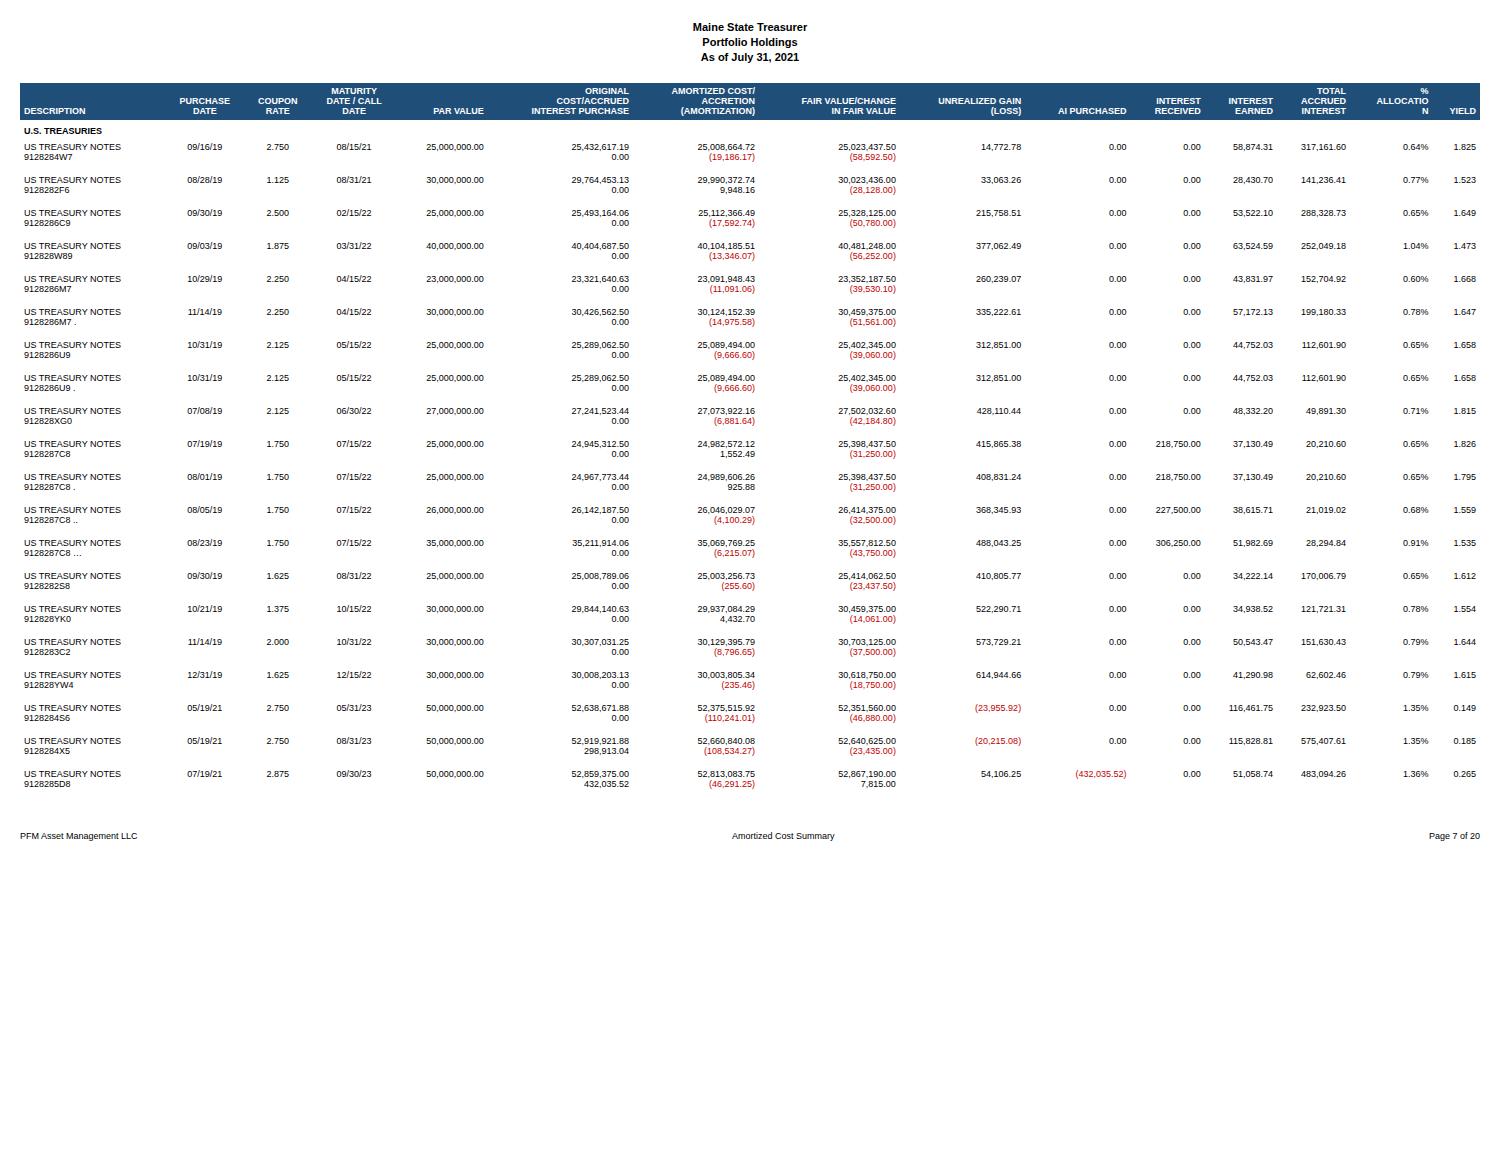Maine State Treasurer
Portfolio Holdings
As of July 31, 2021
| DESCRIPTION | PURCHASE DATE | COUPON RATE | MATURITY DATE / CALL DATE | PAR VALUE | ORIGINAL COST/ACCRUED INTEREST PURCHASE | AMORTIZED COST/ ACCRETION (AMORTIZATION) | FAIR VALUE/CHANGE IN FAIR VALUE | UNREALIZED GAIN (LOSS) | AI PURCHASED | INTEREST RECEIVED | INTEREST EARNED | TOTAL ACCRUED INTEREST | % ALLOCATIO N | YIELD |
| --- | --- | --- | --- | --- | --- | --- | --- | --- | --- | --- | --- | --- | --- | --- |
| U.S. TREASURIES |
| US TREASURY NOTES 9128284W7 | 09/16/19 | 2.750 | 08/15/21 | 25,000,000.00 | 25,432,617.19 0.00 | 25,008,664.72 (19,186.17) | 25,023,437.50 (58,592.50) | 14,772.78 | 0.00 | 0.00 | 58,874.31 | 317,161.60 | 0.64% | 1.825 |
| US TREASURY NOTES 9128282F6 | 08/28/19 | 1.125 | 08/31/21 | 30,000,000.00 | 29,764,453.13 0.00 | 29,990,372.74 9,948.16 | 30,023,436.00 (28,128.00) | 33,063.26 | 0.00 | 0.00 | 28,430.70 | 141,236.41 | 0.77% | 1.523 |
| US TREASURY NOTES 9128286C9 | 09/30/19 | 2.500 | 02/15/22 | 25,000,000.00 | 25,493,164.06 0.00 | 25,112,366.49 (17,592.74) | 25,328,125.00 (50,780.00) | 215,758.51 | 0.00 | 0.00 | 53,522.10 | 288,328.73 | 0.65% | 1.649 |
| US TREASURY NOTES 912828W89 | 09/03/19 | 1.875 | 03/31/22 | 40,000,000.00 | 40,404,687.50 0.00 | 40,104,185.51 (13,346.07) | 40,481,248.00 (56,252.00) | 377,062.49 | 0.00 | 0.00 | 63,524.59 | 252,049.18 | 1.04% | 1.473 |
| US TREASURY NOTES 9128286M7 | 10/29/19 | 2.250 | 04/15/22 | 23,000,000.00 | 23,321,640.63 0.00 | 23,091,948.43 (11,091.06) | 23,352,187.50 (39,530.10) | 260,239.07 | 0.00 | 0.00 | 43,831.97 | 152,704.92 | 0.60% | 1.668 |
| US TREASURY NOTES 9128286M7 . | 11/14/19 | 2.250 | 04/15/22 | 30,000,000.00 | 30,426,562.50 0.00 | 30,124,152.39 (14,975.58) | 30,459,375.00 (51,561.00) | 335,222.61 | 0.00 | 0.00 | 57,172.13 | 199,180.33 | 0.78% | 1.647 |
| US TREASURY NOTES 9128286U9 | 10/31/19 | 2.125 | 05/15/22 | 25,000,000.00 | 25,289,062.50 0.00 | 25,089,494.00 (9,666.60) | 25,402,345.00 (39,060.00) | 312,851.00 | 0.00 | 0.00 | 44,752.03 | 112,601.90 | 0.65% | 1.658 |
| US TREASURY NOTES 9128286U9 . | 10/31/19 | 2.125 | 05/15/22 | 25,000,000.00 | 25,289,062.50 0.00 | 25,089,494.00 (9,666.60) | 25,402,345.00 (39,060.00) | 312,851.00 | 0.00 | 0.00 | 44,752.03 | 112,601.90 | 0.65% | 1.658 |
| US TREASURY NOTES 912828XG0 | 07/08/19 | 2.125 | 06/30/22 | 27,000,000.00 | 27,241,523.44 0.00 | 27,073,922.16 (6,881.64) | 27,502,032.60 (42,184.80) | 428,110.44 | 0.00 | 0.00 | 48,332.20 | 49,891.30 | 0.71% | 1.815 |
| US TREASURY NOTES 9128287C8 | 07/19/19 | 1.750 | 07/15/22 | 25,000,000.00 | 24,945,312.50 0.00 | 24,982,572.12 1,552.49 | 25,398,437.50 (31,250.00) | 415,865.38 | 0.00 | 218,750.00 | 37,130.49 | 20,210.60 | 0.65% | 1.826 |
| US TREASURY NOTES 9128287C8 . | 08/01/19 | 1.750 | 07/15/22 | 25,000,000.00 | 24,967,773.44 0.00 | 24,989,606.26 925.88 | 25,398,437.50 (31,250.00) | 408,831.24 | 0.00 | 218,750.00 | 37,130.49 | 20,210.60 | 0.65% | 1.795 |
| US TREASURY NOTES 9128287C8 .. | 08/05/19 | 1.750 | 07/15/22 | 26,000,000.00 | 26,142,187.50 0.00 | 26,046,029.07 (4,100.29) | 26,414,375.00 (32,500.00) | 368,345.93 | 0.00 | 227,500.00 | 38,615.71 | 21,019.02 | 0.68% | 1.559 |
| US TREASURY NOTES 9128287C8 … | 08/23/19 | 1.750 | 07/15/22 | 35,000,000.00 | 35,211,914.06 0.00 | 35,069,769.25 (6,215.07) | 35,557,812.50 (43,750.00) | 488,043.25 | 0.00 | 306,250.00 | 51,982.69 | 28,294.84 | 0.91% | 1.535 |
| US TREASURY NOTES 9128282S8 | 09/30/19 | 1.625 | 08/31/22 | 25,000,000.00 | 25,008,789.06 0.00 | 25,003,256.73 (255.60) | 25,414,062.50 (23,437.50) | 410,805.77 | 0.00 | 0.00 | 34,222.14 | 170,006.79 | 0.65% | 1.612 |
| US TREASURY NOTES 912828YK0 | 10/21/19 | 1.375 | 10/15/22 | 30,000,000.00 | 29,844,140.63 0.00 | 29,937,084.29 4,432.70 | 30,459,375.00 (14,061.00) | 522,290.71 | 0.00 | 0.00 | 34,938.52 | 121,721.31 | 0.78% | 1.554 |
| US TREASURY NOTES 9128283C2 | 11/14/19 | 2.000 | 10/31/22 | 30,000,000.00 | 30,307,031.25 0.00 | 30,129,395.79 (8,796.65) | 30,703,125.00 (37,500.00) | 573,729.21 | 0.00 | 0.00 | 50,543.47 | 151,630.43 | 0.79% | 1.644 |
| US TREASURY NOTES 912828YW4 | 12/31/19 | 1.625 | 12/15/22 | 30,000,000.00 | 30,008,203.13 0.00 | 30,003,805.34 (235.46) | 30,618,750.00 (18,750.00) | 614,944.66 | 0.00 | 0.00 | 41,290.98 | 62,602.46 | 0.79% | 1.615 |
| US TREASURY NOTES 9128284S6 | 05/19/21 | 2.750 | 05/31/23 | 50,000,000.00 | 52,638,671.88 0.00 | 52,375,515.92 (110,241.01) | 52,351,560.00 (46,880.00) | (23,955.92) | 0.00 | 0.00 | 116,461.75 | 232,923.50 | 1.35% | 0.149 |
| US TREASURY NOTES 9128284X5 | 05/19/21 | 2.750 | 08/31/23 | 50,000,000.00 | 52,919,921.88 298,913.04 | 52,660,840.08 (108,534.27) | 52,640,625.00 (23,435.00) | (20,215.08) | 0.00 | 0.00 | 115,828.81 | 575,407.61 | 1.35% | 0.185 |
| US TREASURY NOTES 9128285D8 | 07/19/21 | 2.875 | 09/30/23 | 50,000,000.00 | 52,859,375.00 432,035.52 | 52,813,083.75 (46,291.25) | 52,867,190.00 7,815.00 | 54,106.25 | (432,035.52) | 0.00 | 51,058.74 | 483,094.26 | 1.36% | 0.265 |
PFM Asset Management LLC Amortized Cost Summary Page 7 of 20